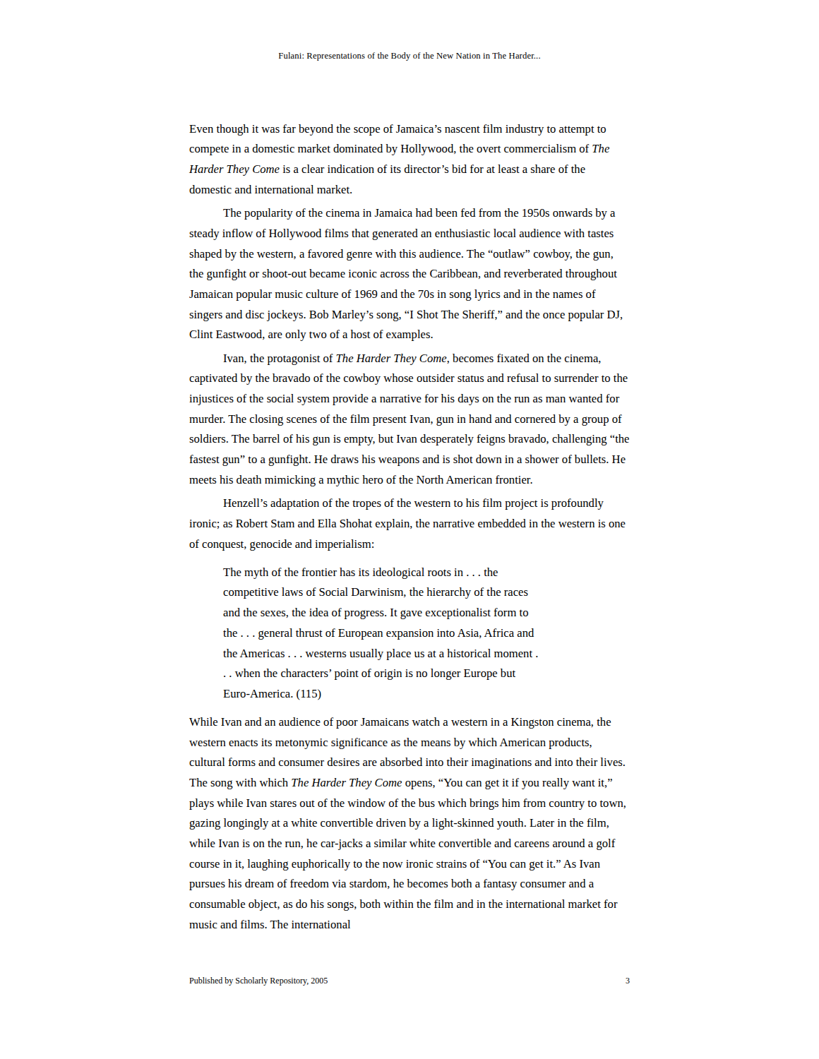Fulani: Representations of the Body of the New Nation in The Harder...
Even though it was far beyond the scope of Jamaica’s nascent film industry to attempt to compete in a domestic market dominated by Hollywood, the overt commercialism of The Harder They Come is a clear indication of its director’s bid for at least a share of the domestic and international market.
The popularity of the cinema in Jamaica had been fed from the 1950s onwards by a steady inflow of Hollywood films that generated an enthusiastic local audience with tastes shaped by the western, a favored genre with this audience. The “outlaw” cowboy, the gun, the gunfight or shoot-out became iconic across the Caribbean, and reverberated throughout Jamaican popular music culture of 1969 and the 70s in song lyrics and in the names of singers and disc jockeys. Bob Marley’s song, “I Shot The Sheriff,” and the once popular DJ, Clint Eastwood, are only two of a host of examples.
Ivan, the protagonist of The Harder They Come, becomes fixated on the cinema, captivated by the bravado of the cowboy whose outsider status and refusal to surrender to the injustices of the social system provide a narrative for his days on the run as man wanted for murder. The closing scenes of the film present Ivan, gun in hand and cornered by a group of soldiers. The barrel of his gun is empty, but Ivan desperately feigns bravado, challenging “the fastest gun” to a gunfight. He draws his weapons and is shot down in a shower of bullets. He meets his death mimicking a mythic hero of the North American frontier.
Henzell’s adaptation of the tropes of the western to his film project is profoundly ironic; as Robert Stam and Ella Shohat explain, the narrative embedded in the western is one of conquest, genocide and imperialism:
The myth of the frontier has its ideological roots in . . . the competitive laws of Social Darwinism, the hierarchy of the races and the sexes, the idea of progress. It gave exceptionalist form to the . . . general thrust of European expansion into Asia, Africa and the Americas . . . westerns usually place us at a historical moment . . . when the characters’ point of origin is no longer Europe but Euro-America. (115)
While Ivan and an audience of poor Jamaicans watch a western in a Kingston cinema, the western enacts its metonymic significance as the means by which American products, cultural forms and consumer desires are absorbed into their imaginations and into their lives. The song with which The Harder They Come opens, “You can get it if you really want it,” plays while Ivan stares out of the window of the bus which brings him from country to town, gazing longingly at a white convertible driven by a light-skinned youth. Later in the film, while Ivan is on the run, he car-jacks a similar white convertible and careens around a golf course in it, laughing euphorically to the now ironic strains of “You can get it.” As Ivan pursues his dream of freedom via stardom, he becomes both a fantasy consumer and a consumable object, as do his songs, both within the film and in the international market for music and films. The international
Published by Scholarly Repository, 2005
3